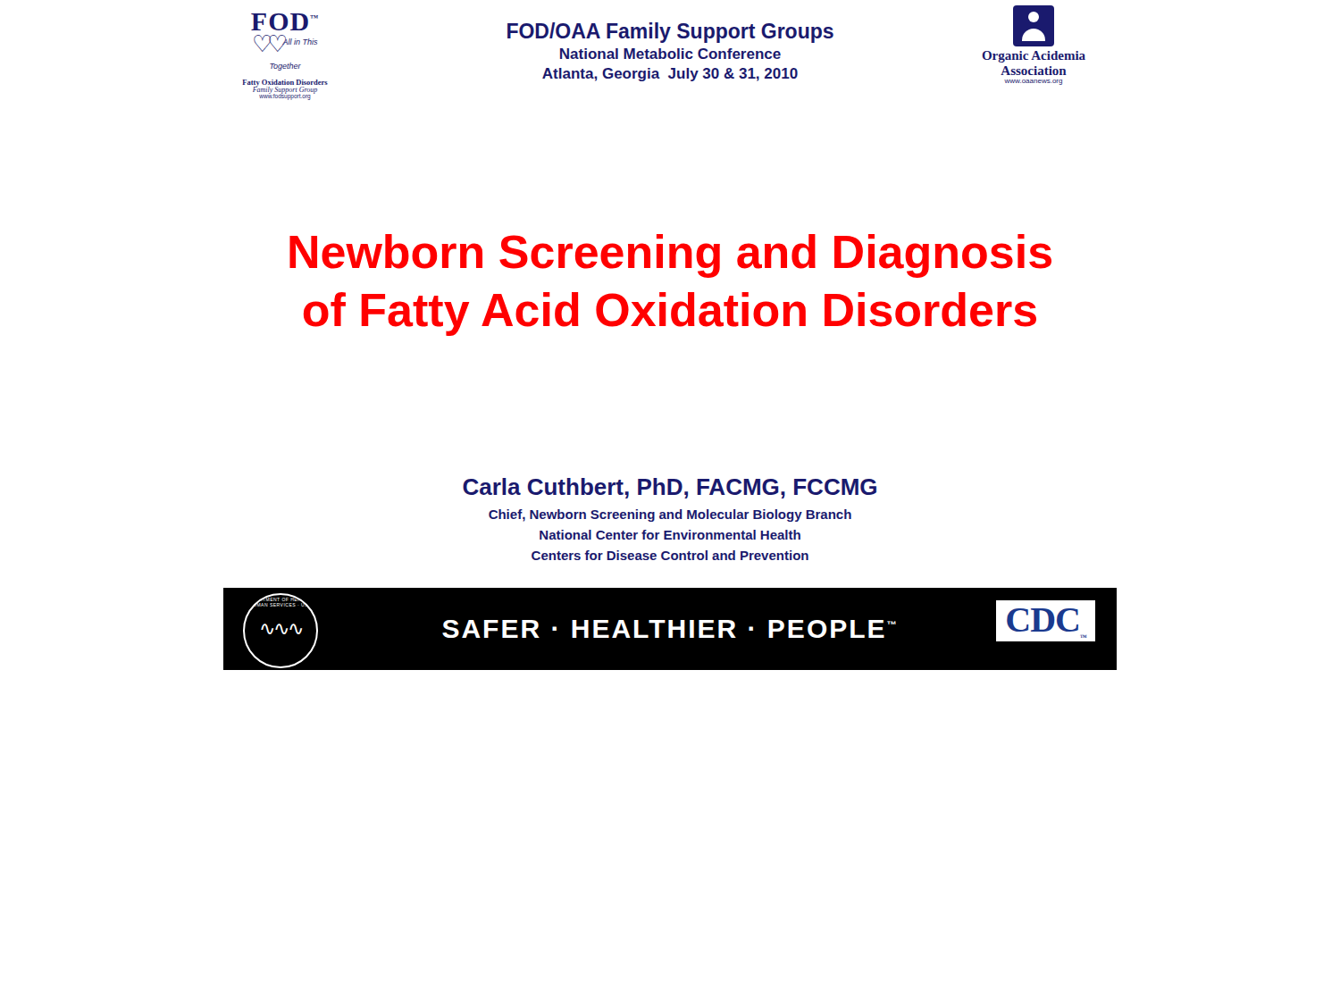FOD™
♡♡All in This Together
Fatty Oxidation Disorders
Family Support Group
www.fodsupport.org
FOD/OAA Family Support Groups
National Metabolic Conference
Atlanta, Georgia July 30 & 31, 2010
Organic Acidemia
Association
www.oaanews.org
Newborn Screening and Diagnosis of Fatty Acid Oxidation Disorders
Carla Cuthbert, PhD, FACMG, FCCMG
Chief, Newborn Screening and Molecular Biology Branch
National Center for Environmental Health
Centers for Disease Control and Prevention
DEPARTMENT OF HEALTH & HUMAN SERVICES · USA
∿∿∿
SAFER · HEALTHIER · PEOPLE™
CDC™